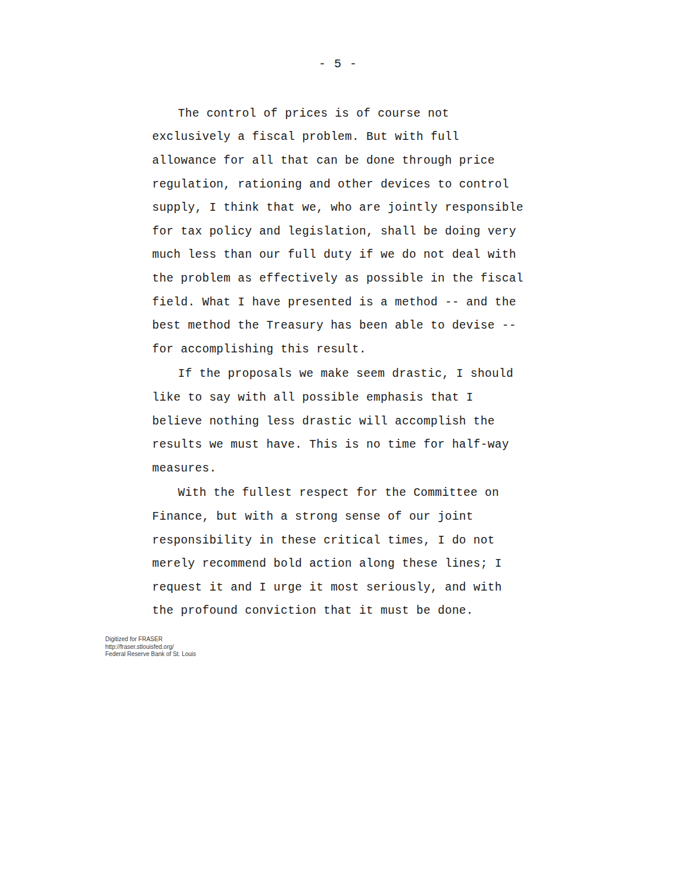- 5 -
The control of prices is of course not exclusively a fiscal problem. But with full allowance for all that can be done through price regulation, rationing and other devices to control supply, I think that we, who are jointly responsible for tax policy and legislation, shall be doing very much less than our full duty if we do not deal with the problem as effectively as possible in the fiscal field. What I have presented is a method -- and the best method the Treasury has been able to devise -- for accomplishing this result.
If the proposals we make seem drastic, I should like to say with all possible emphasis that I believe nothing less drastic will accomplish the results we must have. This is no time for half-way measures.
With the fullest respect for the Committee on Finance, but with a strong sense of our joint responsibility in these critical times, I do not merely recommend bold action along these lines; I request it and I urge it most seriously, and with the profound conviction that it must be done.
Digitized for FRASER
http://fraser.stlouisfed.org/
Federal Reserve Bank of St. Louis